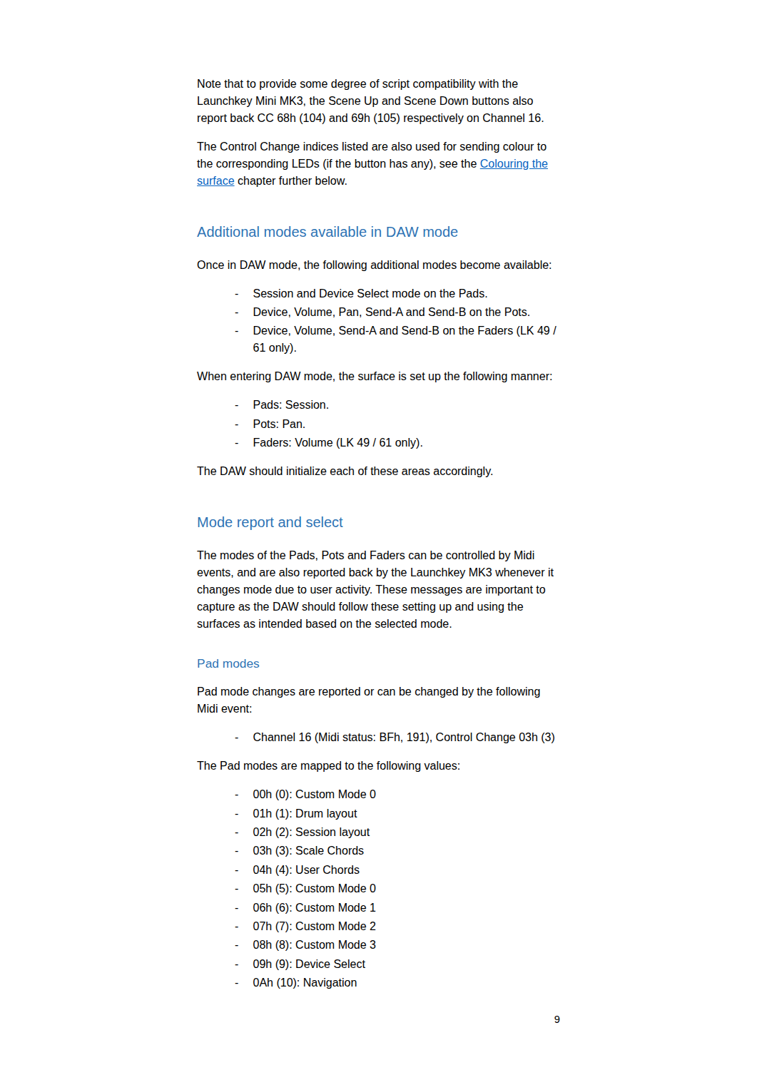Note that to provide some degree of script compatibility with the Launchkey Mini MK3, the Scene Up and Scene Down buttons also report back CC 68h (104) and 69h (105) respectively on Channel 16.
The Control Change indices listed are also used for sending colour to the corresponding LEDs (if the button has any), see the Colouring the surface chapter further below.
Additional modes available in DAW mode
Once in DAW mode, the following additional modes become available:
Session and Device Select mode on the Pads.
Device, Volume, Pan, Send-A and Send-B on the Pots.
Device, Volume, Send-A and Send-B on the Faders (LK 49 / 61 only).
When entering DAW mode, the surface is set up the following manner:
Pads: Session.
Pots: Pan.
Faders: Volume (LK 49 / 61 only).
The DAW should initialize each of these areas accordingly.
Mode report and select
The modes of the Pads, Pots and Faders can be controlled by Midi events, and are also reported back by the Launchkey MK3 whenever it changes mode due to user activity. These messages are important to capture as the DAW should follow these setting up and using the surfaces as intended based on the selected mode.
Pad modes
Pad mode changes are reported or can be changed by the following Midi event:
Channel 16 (Midi status: BFh, 191), Control Change 03h (3)
The Pad modes are mapped to the following values:
00h (0): Custom Mode 0
01h (1): Drum layout
02h (2): Session layout
03h (3): Scale Chords
04h (4): User Chords
05h (5): Custom Mode 0
06h (6): Custom Mode 1
07h (7): Custom Mode 2
08h (8): Custom Mode 3
09h (9): Device Select
0Ah (10): Navigation
9